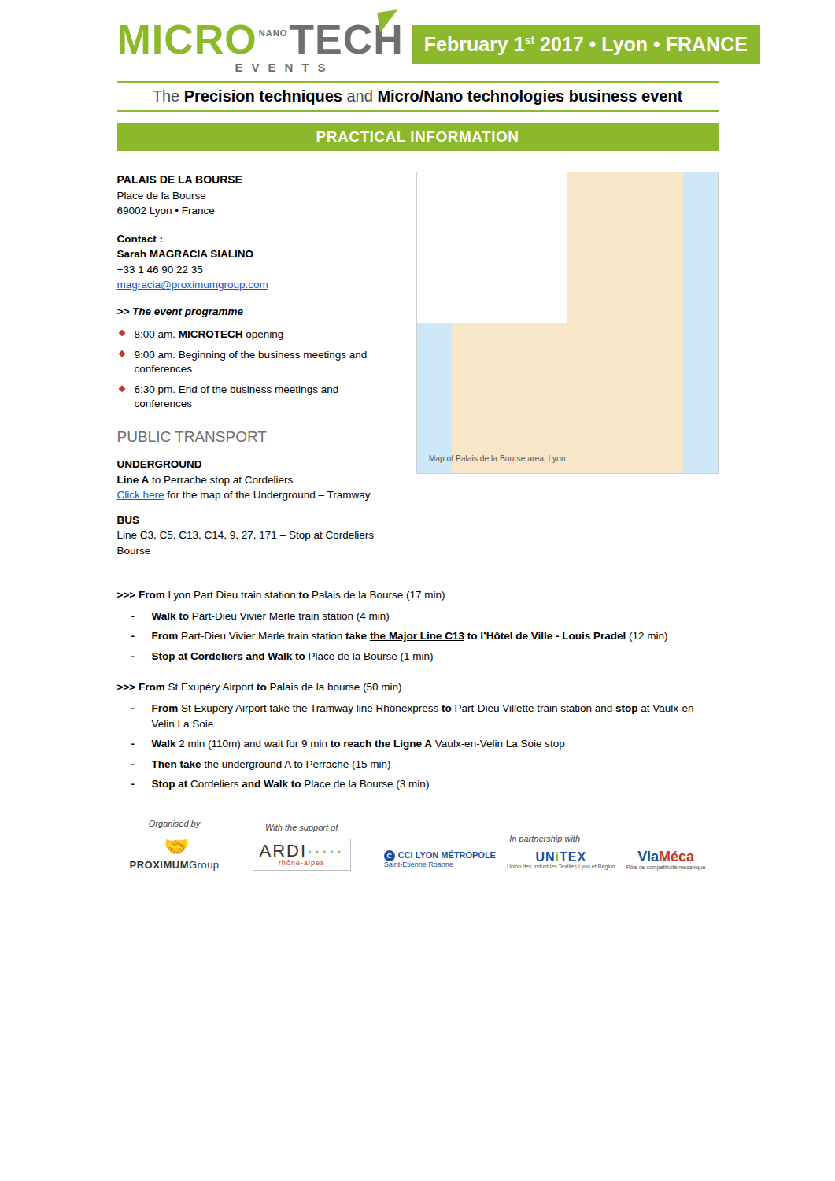MICRO NANO TECH
EVENTS
February 1st 2017 • Lyon • FRANCE
The Precision techniques and Micro/Nano technologies business event
PRACTICAL INFORMATION
PALAIS DE LA BOURSE
Place de la Bourse
69002 Lyon • France
Contact :
Sarah MAGRACIA SIALINO
+33 1 46 90 22 35
magracia@proximumgroup.com
>> The event programme
8:00 am. MICROTECH opening
9:00 am. Beginning of the business meetings and conferences
6:30 pm. End of the business meetings and conferences
PUBLIC TRANSPORT
UNDERGROUND
Line A to Perrache stop at Cordeliers
Click here for the map of the Underground – Tramway
BUS
Line C3, C5, C13, C14, 9, 27, 171 – Stop at Cordeliers Bourse
>>> From Lyon Part Dieu train station to Palais de la Bourse (17 min)
Walk to Part-Dieu Vivier Merle train station (4 min)
From Part-Dieu Vivier Merle train station take the Major Line C13 to l’Hôtel de Ville - Louis Pradel (12 min)
Stop at Cordeliers and Walk to Place de la Bourse (1 min)
>>> From St Exupéry Airport to Palais de la bourse (50 min)
From St Exupéry Airport take the Tramway line Rhônexpress to Part-Dieu Villette train station and stop at Vaulx-en-Velin La Soie
Walk 2 min (110m) and wait for 9 min to reach the Ligne A Vaulx-en-Velin La Soie stop
Then take the underground A to Perrache (15 min)
Stop at Cordeliers and Walk to Place de la Bourse (3 min)
Organised by
🤝
PROXIMUMGroup
With the support of
ARDI·····
rhône-alpes
In partnership with
CCCI LYON MÉTROPOLE
Saint-Etienne Roanne
UNi TEX
Union des Industries Textiles Lyon et Région
ViaMéca
Pôle de compétitivité mécanique